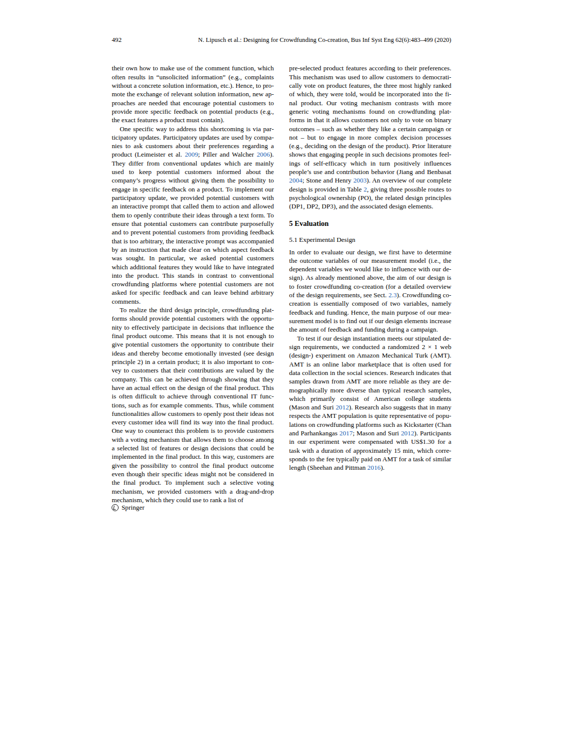492 N. Lipusch et al.: Designing for Crowdfunding Co-creation, Bus Inf Syst Eng 62(6):483–499 (2020)
their own how to make use of the comment function, which often results in “unsolicited information” (e.g., complaints without a concrete solution information, etc.). Hence, to promote the exchange of relevant solution information, new approaches are needed that encourage potential customers to provide more specific feedback on potential products (e.g., the exact features a product must contain).
One specific way to address this shortcoming is via participatory updates. Participatory updates are used by companies to ask customers about their preferences regarding a product (Leimeister et al. 2009; Piller and Walcher 2006). They differ from conventional updates which are mainly used to keep potential customers informed about the company’s progress without giving them the possibility to engage in specific feedback on a product. To implement our participatory update, we provided potential customers with an interactive prompt that called them to action and allowed them to openly contribute their ideas through a text form. To ensure that potential customers can contribute purposefully and to prevent potential customers from providing feedback that is too arbitrary, the interactive prompt was accompanied by an instruction that made clear on which aspect feedback was sought. In particular, we asked potential customers which additional features they would like to have integrated into the product. This stands in contrast to conventional crowdfunding platforms where potential customers are not asked for specific feedback and can leave behind arbitrary comments.
To realize the third design principle, crowdfunding platforms should provide potential customers with the opportunity to effectively participate in decisions that influence the final product outcome. This means that it is not enough to give potential customers the opportunity to contribute their ideas and thereby become emotionally invested (see design principle 2) in a certain product; it is also important to convey to customers that their contributions are valued by the company. This can be achieved through showing that they have an actual effect on the design of the final product. This is often difficult to achieve through conventional IT functions, such as for example comments. Thus, while comment functionalities allow customers to openly post their ideas not every customer idea will find its way into the final product. One way to counteract this problem is to provide customers with a voting mechanism that allows them to choose among a selected list of features or design decisions that could be implemented in the final product. In this way, customers are given the possibility to control the final product outcome even though their specific ideas might not be considered in the final product. To implement such a selective voting mechanism, we provided customers with a drag-and-drop mechanism, which they could use to rank a list of
pre-selected product features according to their preferences. This mechanism was used to allow customers to democratically vote on product features, the three most highly ranked of which, they were told, would be incorporated into the final product. Our voting mechanism contrasts with more generic voting mechanisms found on crowdfunding platforms in that it allows customers not only to vote on binary outcomes – such as whether they like a certain campaign or not – but to engage in more complex decision processes (e.g., deciding on the design of the product). Prior literature shows that engaging people in such decisions promotes feelings of self-efficacy which in turn positively influences people’s use and contribution behavior (Jiang and Benbasat 2004; Stone and Henry 2003). An overview of our complete design is provided in Table 2, giving three possible routes to psychological ownership (PO), the related design principles (DP1, DP2, DP3), and the associated design elements.
5 Evaluation
5.1 Experimental Design
In order to evaluate our design, we first have to determine the outcome variables of our measurement model (i.e., the dependent variables we would like to influence with our design). As already mentioned above, the aim of our design is to foster crowdfunding co-creation (for a detailed overview of the design requirements, see Sect. 2.3). Crowdfunding co-creation is essentially composed of two variables, namely feedback and funding. Hence, the main purpose of our measurement model is to find out if our design elements increase the amount of feedback and funding during a campaign.
To test if our design instantiation meets our stipulated design requirements, we conducted a randomized 2 × 1 web (design-) experiment on Amazon Mechanical Turk (AMT). AMT is an online labor marketplace that is often used for data collection in the social sciences. Research indicates that samples drawn from AMT are more reliable as they are demographically more diverse than typical research samples, which primarily consist of American college students (Mason and Suri 2012). Research also suggests that in many respects the AMT population is quite representative of populations on crowdfunding platforms such as Kickstarter (Chan and Parhankangas 2017; Mason and Suri 2012). Participants in our experiment were compensated with US$1.30 for a task with a duration of approximately 15 min, which corresponds to the fee typically paid on AMT for a task of similar length (Sheehan and Pittman 2016).
Springer